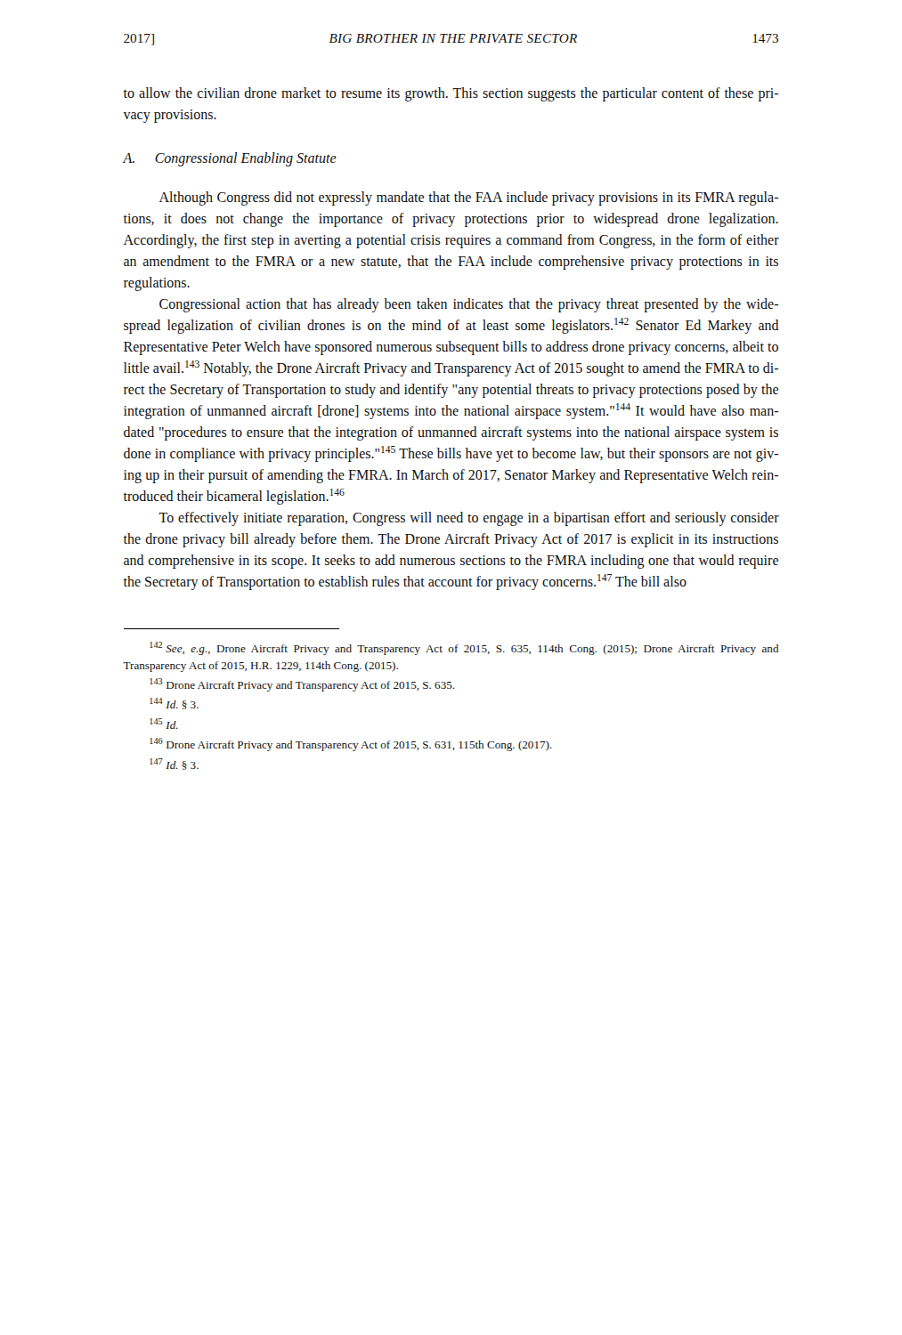2017] Big Brother in the Private Sector 1473
to allow the civilian drone market to resume its growth. This section suggests the particular content of these privacy provisions.
A. Congressional Enabling Statute
Although Congress did not expressly mandate that the FAA include privacy provisions in its FMRA regulations, it does not change the importance of privacy protections prior to widespread drone legalization. Accordingly, the first step in averting a potential crisis requires a command from Congress, in the form of either an amendment to the FMRA or a new statute, that the FAA include comprehensive privacy protections in its regulations.
Congressional action that has already been taken indicates that the privacy threat presented by the widespread legalization of civilian drones is on the mind of at least some legislators.142 Senator Ed Markey and Representative Peter Welch have sponsored numerous subsequent bills to address drone privacy concerns, albeit to little avail.143 Notably, the Drone Aircraft Privacy and Transparency Act of 2015 sought to amend the FMRA to direct the Secretary of Transportation to study and identify "any potential threats to privacy protections posed by the integration of unmanned aircraft [drone] systems into the national airspace system."144 It would have also mandated "procedures to ensure that the integration of unmanned aircraft systems into the national airspace system is done in compliance with privacy principles."145 These bills have yet to become law, but their sponsors are not giving up in their pursuit of amending the FMRA. In March of 2017, Senator Markey and Representative Welch reintroduced their bicameral legislation.146
To effectively initiate reparation, Congress will need to engage in a bipartisan effort and seriously consider the drone privacy bill already before them. The Drone Aircraft Privacy Act of 2017 is explicit in its instructions and comprehensive in its scope. It seeks to add numerous sections to the FMRA including one that would require the Secretary of Transportation to establish rules that account for privacy concerns.147 The bill also
See, e.g., Drone Aircraft Privacy and Transparency Act of 2015, S. 635, 114th Cong. (2015); Drone Aircraft Privacy and Transparency Act of 2015, H.R. 1229, 114th Cong. (2015).
Drone Aircraft Privacy and Transparency Act of 2015, S. 635.
Id. § 3.
Id.
Drone Aircraft Privacy and Transparency Act of 2015, S. 631, 115th Cong. (2017).
Id. § 3.